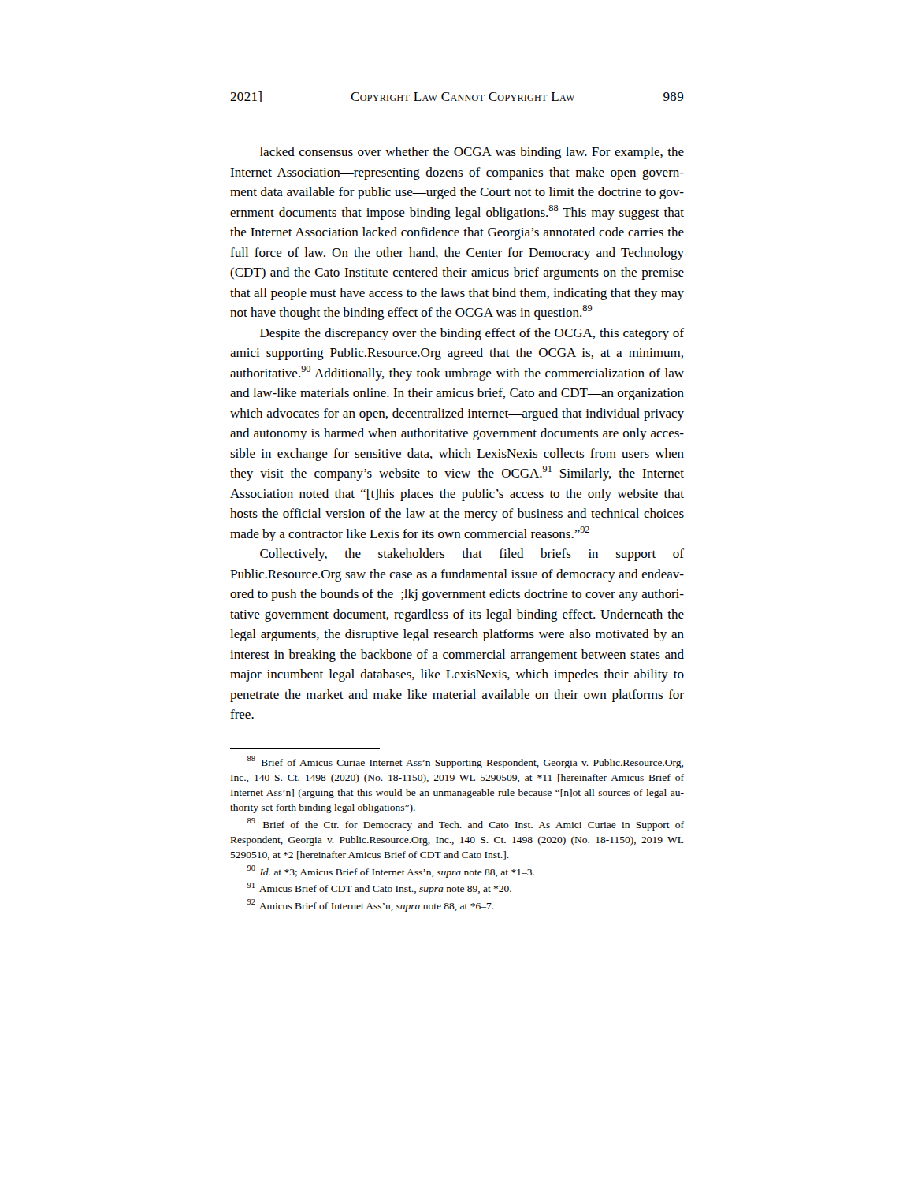2021] Copyright Law Cannot Copyright Law 989
lacked consensus over whether the OCGA was binding law. For example, the Internet Association—representing dozens of companies that make open government data available for public use—urged the Court not to limit the doctrine to government documents that impose binding legal obligations.88 This may suggest that the Internet Association lacked confidence that Georgia’s annotated code carries the full force of law. On the other hand, the Center for Democracy and Technology (CDT) and the Cato Institute centered their amicus brief arguments on the premise that all people must have access to the laws that bind them, indicating that they may not have thought the binding effect of the OCGA was in question.89
Despite the discrepancy over the binding effect of the OCGA, this category of amici supporting Public.Resource.Org agreed that the OCGA is, at a minimum, authoritative.90 Additionally, they took umbrage with the commercialization of law and law-like materials online. In their amicus brief, Cato and CDT—an organization which advocates for an open, decentralized internet—argued that individual privacy and autonomy is harmed when authoritative government documents are only accessible in exchange for sensitive data, which LexisNexis collects from users when they visit the company’s website to view the OCGA.91 Similarly, the Internet Association noted that “[t]his places the public’s access to the only website that hosts the official version of the law at the mercy of business and technical choices made by a contractor like Lexis for its own commercial reasons.”92
Collectively, the stakeholders that filed briefs in support of Public.Resource.Org saw the case as a fundamental issue of democracy and endeavored to push the bounds of the ;lkj government edicts doctrine to cover any authoritative government document, regardless of its legal binding effect. Underneath the legal arguments, the disruptive legal research platforms were also motivated by an interest in breaking the backbone of a commercial arrangement between states and major incumbent legal databases, like LexisNexis, which impedes their ability to penetrate the market and make like material available on their own platforms for free.
88 Brief of Amicus Curiae Internet Ass’n Supporting Respondent, Georgia v. Public.Resource.Org, Inc., 140 S. Ct. 1498 (2020) (No. 18-1150), 2019 WL 5290509, at *11 [hereinafter Amicus Brief of Internet Ass’n] (arguing that this would be an unmanageable rule because “[n]ot all sources of legal authority set forth binding legal obligations”).
89 Brief of the Ctr. for Democracy and Tech. and Cato Inst. As Amici Curiae in Support of Respondent, Georgia v. Public.Resource.Org, Inc., 140 S. Ct. 1498 (2020) (No. 18-1150), 2019 WL 5290510, at *2 [hereinafter Amicus Brief of CDT and Cato Inst.].
90 Id. at *3; Amicus Brief of Internet Ass’n, supra note 88, at *1–3.
91 Amicus Brief of CDT and Cato Inst., supra note 89, at *20.
92 Amicus Brief of Internet Ass’n, supra note 88, at *6–7.